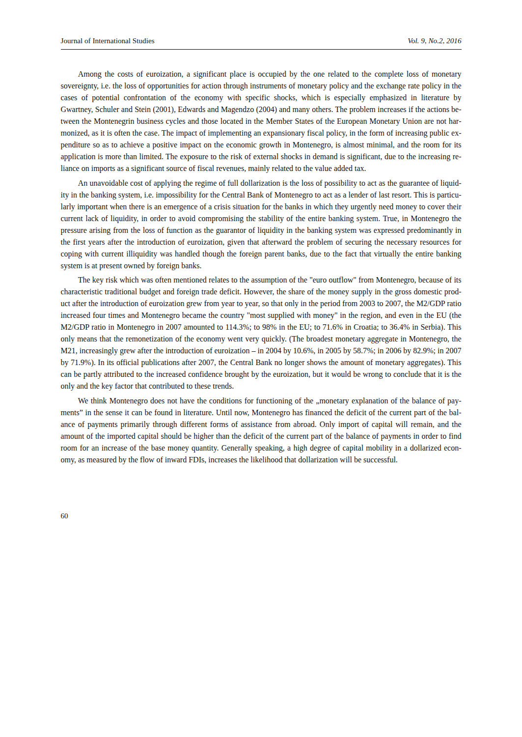Journal of International Studies Vol. 9, No.2, 2016
Among the costs of euroization, a significant place is occupied by the one related to the complete loss of monetary sovereignty, i.e. the loss of opportunities for action through instruments of monetary policy and the exchange rate policy in the cases of potential confrontation of the economy with specific shocks, which is especially emphasized in literature by Gwartney, Schuler and Stein (2001), Edwards and Magendzo (2004) and many others. The problem increases if the actions between the Montenegrin business cycles and those located in the Member States of the European Monetary Union are not harmonized, as it is often the case. The impact of implementing an expansionary fiscal policy, in the form of increasing public expenditure so as to achieve a positive impact on the economic growth in Montenegro, is almost minimal, and the room for its application is more than limited. The exposure to the risk of external shocks in demand is significant, due to the increasing reliance on imports as a significant source of fiscal revenues, mainly related to the value added tax.
An unavoidable cost of applying the regime of full dollarization is the loss of possibility to act as the guarantee of liquidity in the banking system, i.e. impossibility for the Central Bank of Montenegro to act as a lender of last resort. This is particularly important when there is an emergence of a crisis situation for the banks in which they urgently need money to cover their current lack of liquidity, in order to avoid compromising the stability of the entire banking system. True, in Montenegro the pressure arising from the loss of function as the guarantor of liquidity in the banking system was expressed predominantly in the first years after the introduction of euroization, given that afterward the problem of securing the necessary resources for coping with current illiquidity was handled though the foreign parent banks, due to the fact that virtually the entire banking system is at present owned by foreign banks.
The key risk which was often mentioned relates to the assumption of the "euro outflow" from Montenegro, because of its characteristic traditional budget and foreign trade deficit. However, the share of the money supply in the gross domestic product after the introduction of euroization grew from year to year, so that only in the period from 2003 to 2007, the M2/GDP ratio increased four times and Montenegro became the country "most supplied with money" in the region, and even in the EU (the M2/GDP ratio in Montenegro in 2007 amounted to 114.3%; to 98% in the EU; to 71.6% in Croatia; to 36.4% in Serbia). This only means that the remonetization of the economy went very quickly. (The broadest monetary aggregate in Montenegro, the M21, increasingly grew after the introduction of euroization – in 2004 by 10.6%, in 2005 by 58.7%; in 2006 by 82.9%; in 2007 by 71.9%). In its official publications after 2007, the Central Bank no longer shows the amount of monetary aggregates). This can be partly attributed to the increased confidence brought by the euroization, but it would be wrong to conclude that it is the only and the key factor that contributed to these trends.
We think Montenegro does not have the conditions for functioning of the „monetary explanation of the balance of payments” in the sense it can be found in literature. Until now, Montenegro has financed the deficit of the current part of the balance of payments primarily through different forms of assistance from abroad. Only import of capital will remain, and the amount of the imported capital should be higher than the deficit of the current part of the balance of payments in order to find room for an increase of the base money quantity. Generally speaking, a high degree of capital mobility in a dollarized economy, as measured by the flow of inward FDIs, increases the likelihood that dollarization will be successful.
60